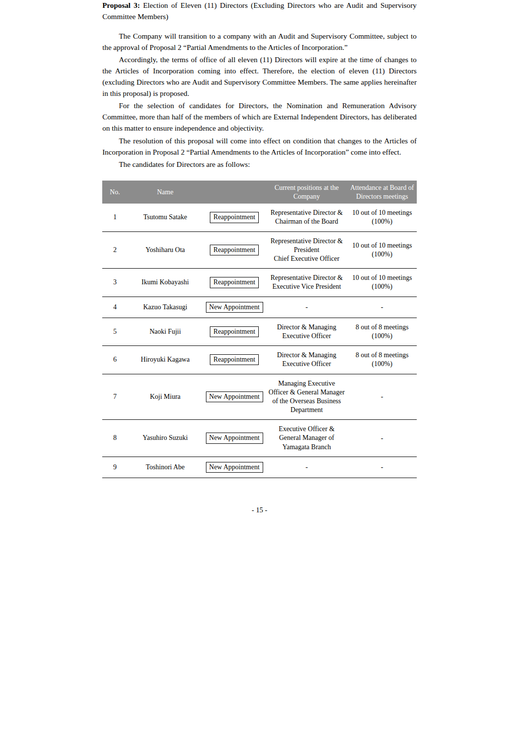Proposal 3: Election of Eleven (11) Directors (Excluding Directors who are Audit and Supervisory Committee Members)
The Company will transition to a company with an Audit and Supervisory Committee, subject to the approval of Proposal 2 “Partial Amendments to the Articles of Incorporation.”
Accordingly, the terms of office of all eleven (11) Directors will expire at the time of changes to the Articles of Incorporation coming into effect. Therefore, the election of eleven (11) Directors (excluding Directors who are Audit and Supervisory Committee Members. The same applies hereinafter in this proposal) is proposed.
For the selection of candidates for Directors, the Nomination and Remuneration Advisory Committee, more than half of the members of which are External Independent Directors, has deliberated on this matter to ensure independence and objectivity.
The resolution of this proposal will come into effect on condition that changes to the Articles of Incorporation in Proposal 2 “Partial Amendments to the Articles of Incorporation” come into effect.
The candidates for Directors are as follows:
| No. | Name | | Current positions at the Company | Attendance at Board of Directors meetings |
| --- | --- | --- | --- | --- |
| 1 | Tsutomu Satake | Reappointment | Representative Director & Chairman of the Board | 10 out of 10 meetings (100%) |
| 2 | Yoshiharu Ota | Reappointment | Representative Director & President Chief Executive Officer | 10 out of 10 meetings (100%) |
| 3 | Ikumi Kobayashi | Reappointment | Representative Director & Executive Vice President | 10 out of 10 meetings (100%) |
| 4 | Kazuo Takasugi | New Appointment | - | - |
| 5 | Naoki Fujii | Reappointment | Director & Managing Executive Officer | 8 out of 8 meetings (100%) |
| 6 | Hiroyuki Kagawa | Reappointment | Director & Managing Executive Officer | 8 out of 8 meetings (100%) |
| 7 | Koji Miura | New Appointment | Managing Executive Officer & General Manager of the Overseas Business Department | - |
| 8 | Yasuhiro Suzuki | New Appointment | Executive Officer & General Manager of Yamagata Branch | - |
| 9 | Toshinori Abe | New Appointment | - | - |
- 15 -